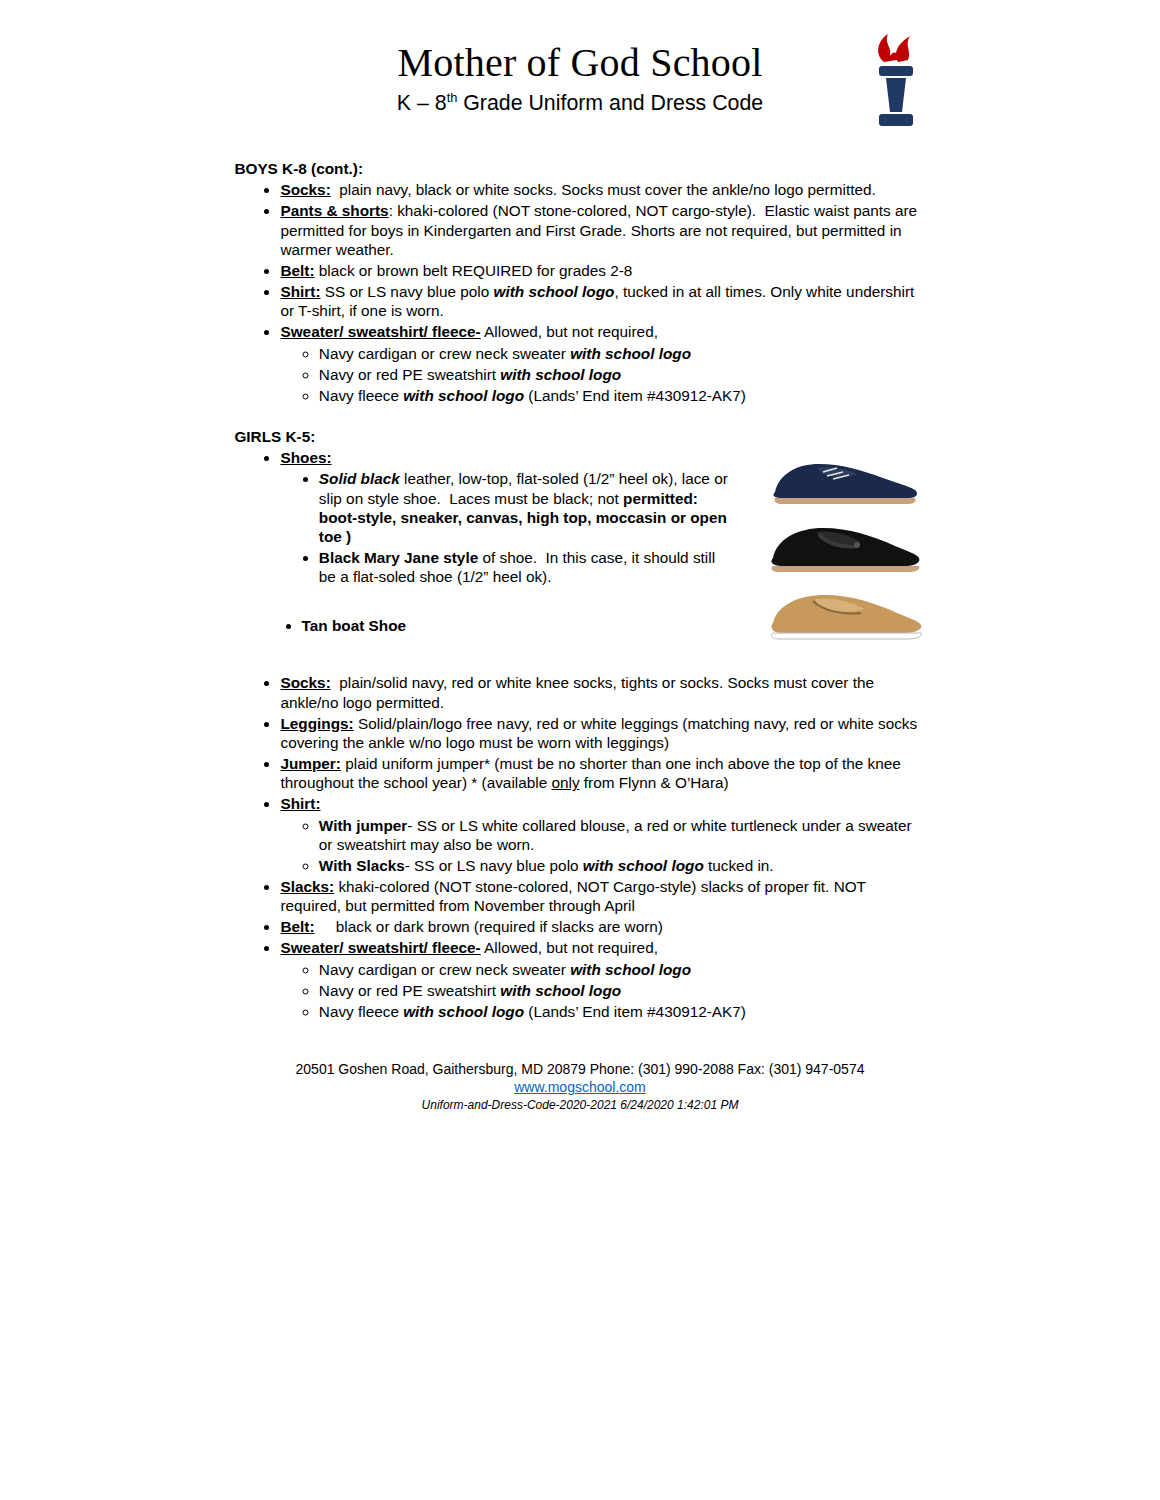Mother of God School
K – 8th Grade Uniform and Dress Code
BOYS K-8 (cont.):
Socks: plain navy, black or white socks. Socks must cover the ankle/no logo permitted.
Pants & shorts: khaki-colored (NOT stone-colored, NOT cargo-style). Elastic waist pants are permitted for boys in Kindergarten and First Grade. Shorts are not required, but permitted in warmer weather.
Belt: black or brown belt REQUIRED for grades 2-8
Shirt: SS or LS navy blue polo with school logo, tucked in at all times. Only white undershirt or T-shirt, if one is worn.
Sweater/ sweatshirt/ fleece- Allowed, but not required,
Navy cardigan or crew neck sweater with school logo
Navy or red PE sweatshirt with school logo
Navy fleece with school logo (Lands’ End item #430912-AK7)
GIRLS K-5:
Shoes:
Solid black leather, low-top, flat-soled (1/2” heel ok), lace or slip on style shoe. Laces must be black; not permitted: boot-style, sneaker, canvas, high top, moccasin or open toe )
Black Mary Jane style of shoe. In this case, it should still be a flat-soled shoe (1/2” heel ok).
Tan boat Shoe
Socks: plain/solid navy, red or white knee socks, tights or socks. Socks must cover the ankle/no logo permitted.
Leggings: Solid/plain/logo free navy, red or white leggings (matching navy, red or white socks covering the ankle w/no logo must be worn with leggings)
Jumper: plaid uniform jumper* (must be no shorter than one inch above the top of the knee throughout the school year) * (available only from Flynn & O’Hara)
Shirt:
With jumper- SS or LS white collared blouse, a red or white turtleneck under a sweater or sweatshirt may also be worn.
With Slacks- SS or LS navy blue polo with school logo tucked in.
Slacks: khaki-colored (NOT stone-colored, NOT Cargo-style) slacks of proper fit. NOT required, but permitted from November through April
Belt: black or dark brown (required if slacks are worn)
Sweater/ sweatshirt/ fleece- Allowed, but not required,
Navy cardigan or crew neck sweater with school logo
Navy or red PE sweatshirt with school logo
Navy fleece with school logo (Lands’ End item #430912-AK7)
20501 Goshen Road, Gaithersburg, MD 20879 Phone: (301) 990-2088 Fax: (301) 947-0574 www.mogschool.com
Uniform-and-Dress-Code-2020-2021 6/24/2020 1:42:01 PM